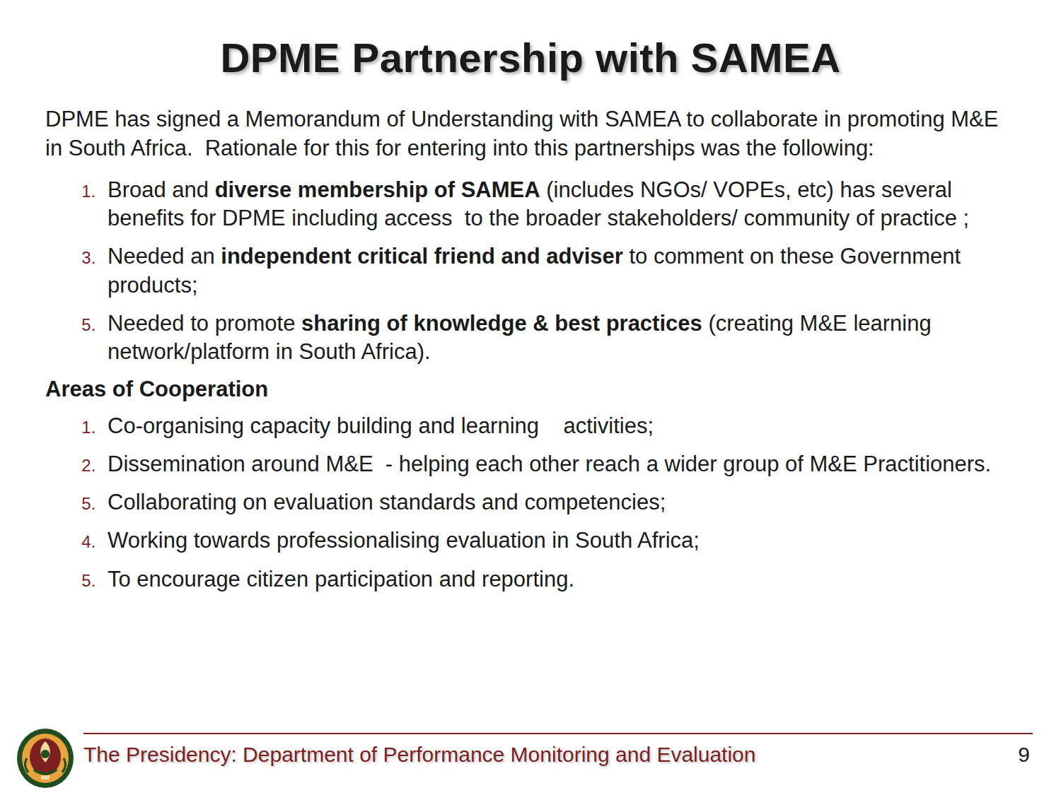DPME Partnership with SAMEA
DPME has signed a Memorandum of Understanding with SAMEA to collaborate in promoting M&E in South Africa. Rationale for this for entering into this partnerships was the following:
Broad and diverse membership of SAMEA (includes NGOs/ VOPEs, etc) has several benefits for DPME including access to the broader stakeholders/ community of practice ;
Needed an independent critical friend and adviser to comment on these Government products;
Needed to promote sharing of knowledge & best practices (creating M&E learning network/platform in South Africa).
Areas of Cooperation
Co-organising capacity building and learning activities;
Dissemination around M&E - helping each other reach a wider group of M&E Practitioners.
Collaborating on evaluation standards and competencies;
Working towards professionalising evaluation in South Africa;
To encourage citizen participation and reporting.
The Presidency: Department of Performance Monitoring and Evaluation
9